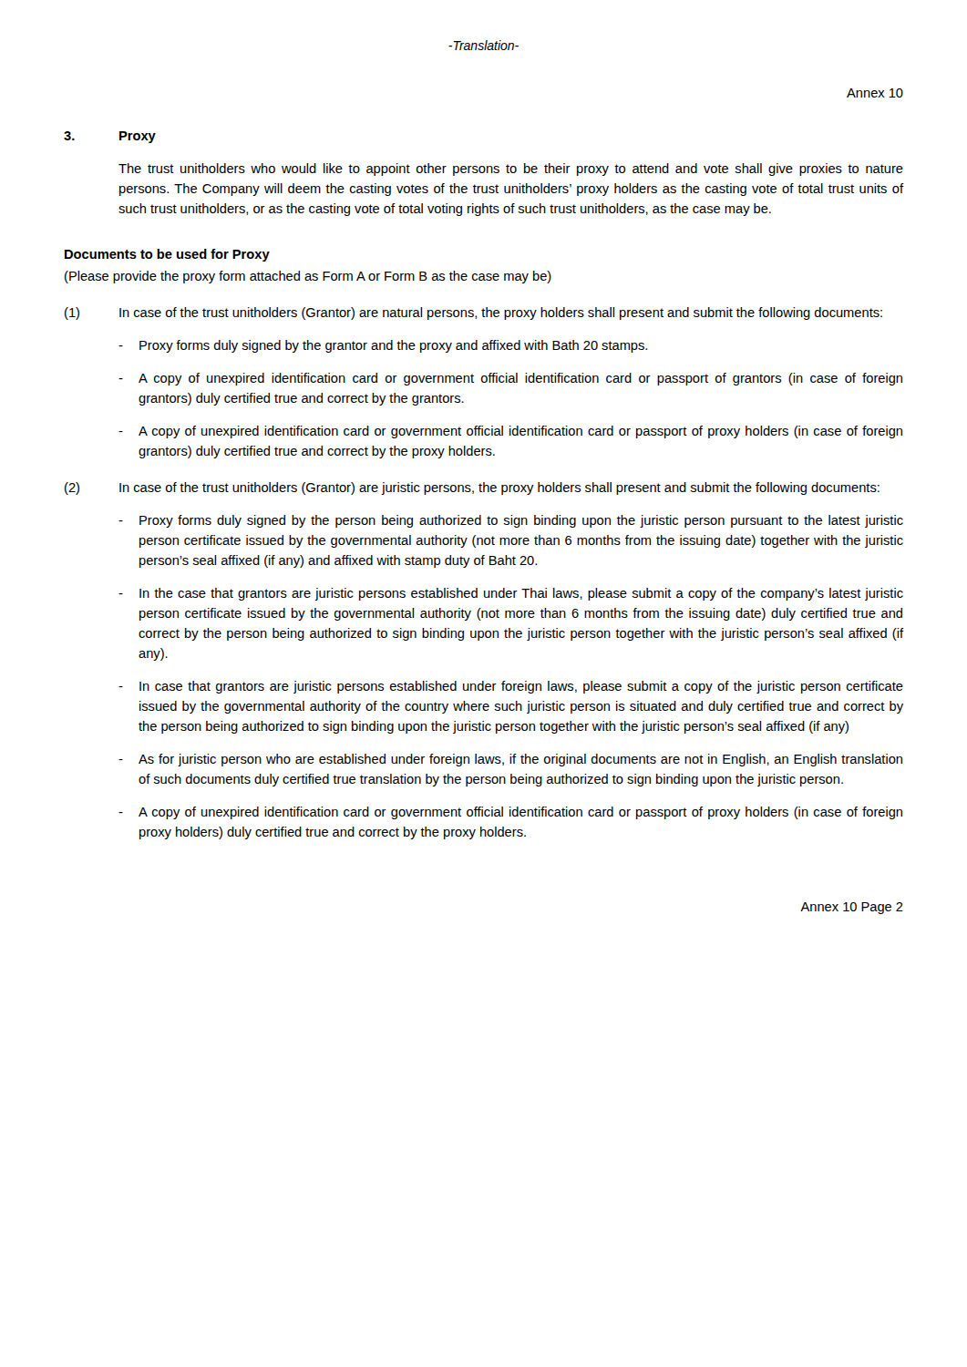-Translation-
Annex 10
3. Proxy
The trust unitholders who would like to appoint other persons to be their proxy to attend and vote shall give proxies to nature persons. The Company will deem the casting votes of the trust unitholders’ proxy holders as the casting vote of total trust units of such trust unitholders, or as the casting vote of total voting rights of such trust unitholders, as the case may be.
Documents to be used for Proxy
(Please provide the proxy form attached as Form A or Form B as the case may be)
(1)
In case of the trust unitholders (Grantor) are natural persons, the proxy holders shall present and submit the following documents:
Proxy forms duly signed by the grantor and the proxy and affixed with Bath 20 stamps.
A copy of unexpired identification card or government official identification card or passport of grantors (in case of foreign grantors) duly certified true and correct by the grantors.
A copy of unexpired identification card or government official identification card or passport of proxy holders (in case of foreign grantors) duly certified true and correct by the proxy holders.
(2)
In case of the trust unitholders (Grantor) are juristic persons, the proxy holders shall present and submit the following documents:
Proxy forms duly signed by the person being authorized to sign binding upon the juristic person pursuant to the latest juristic person certificate issued by the governmental authority (not more than 6 months from the issuing date) together with the juristic person’s seal affixed (if any) and affixed with stamp duty of Baht 20.
In the case that grantors are juristic persons established under Thai laws, please submit a copy of the company’s latest juristic person certificate issued by the governmental authority (not more than 6 months from the issuing date) duly certified true and correct by the person being authorized to sign binding upon the juristic person together with the juristic person’s seal affixed (if any).
In case that grantors are juristic persons established under foreign laws, please submit a copy of the juristic person certificate issued by the governmental authority of the country where such juristic person is situated and duly certified true and correct by the person being authorized to sign binding upon the juristic person together with the juristic person’s seal affixed (if any)
As for juristic person who are established under foreign laws, if the original documents are not in English, an English translation of such documents duly certified true translation by the person being authorized to sign binding upon the juristic person.
A copy of unexpired identification card or government official identification card or passport of proxy holders (in case of foreign proxy holders) duly certified true and correct by the proxy holders.
Annex 10 Page 2